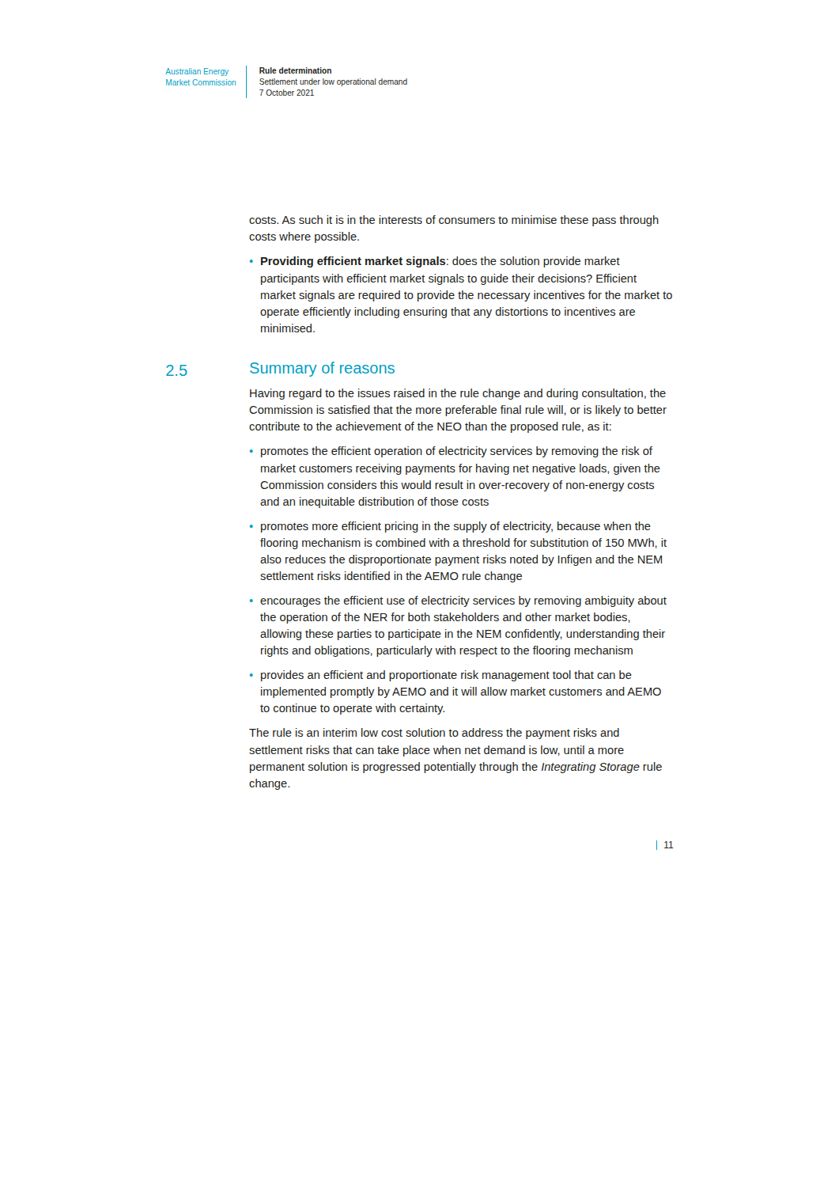Australian Energy Market Commission
Rule determination
Settlement under low operational demand
7 October 2021
costs. As such it is in the interests of consumers to minimise these pass through costs where possible.
Providing efficient market signals: does the solution provide market participants with efficient market signals to guide their decisions? Efficient market signals are required to provide the necessary incentives for the market to operate efficiently including ensuring that any distortions to incentives are minimised.
2.5
Summary of reasons
Having regard to the issues raised in the rule change and during consultation, the Commission is satisfied that the more preferable final rule will, or is likely to better contribute to the achievement of the NEO than the proposed rule, as it:
promotes the efficient operation of electricity services by removing the risk of market customers receiving payments for having net negative loads, given the Commission considers this would result in over-recovery of non-energy costs and an inequitable distribution of those costs
promotes more efficient pricing in the supply of electricity, because when the flooring mechanism is combined with a threshold for substitution of 150 MWh, it also reduces the disproportionate payment risks noted by Infigen and the NEM settlement risks identified in the AEMO rule change
encourages the efficient use of electricity services by removing ambiguity about the operation of the NER for both stakeholders and other market bodies, allowing these parties to participate in the NEM confidently, understanding their rights and obligations, particularly with respect to the flooring mechanism
provides an efficient and proportionate risk management tool that can be implemented promptly by AEMO and it will allow market customers and AEMO to continue to operate with certainty.
The rule is an interim low cost solution to address the payment risks and settlement risks that can take place when net demand is low, until a more permanent solution is progressed potentially through the Integrating Storage rule change.
11